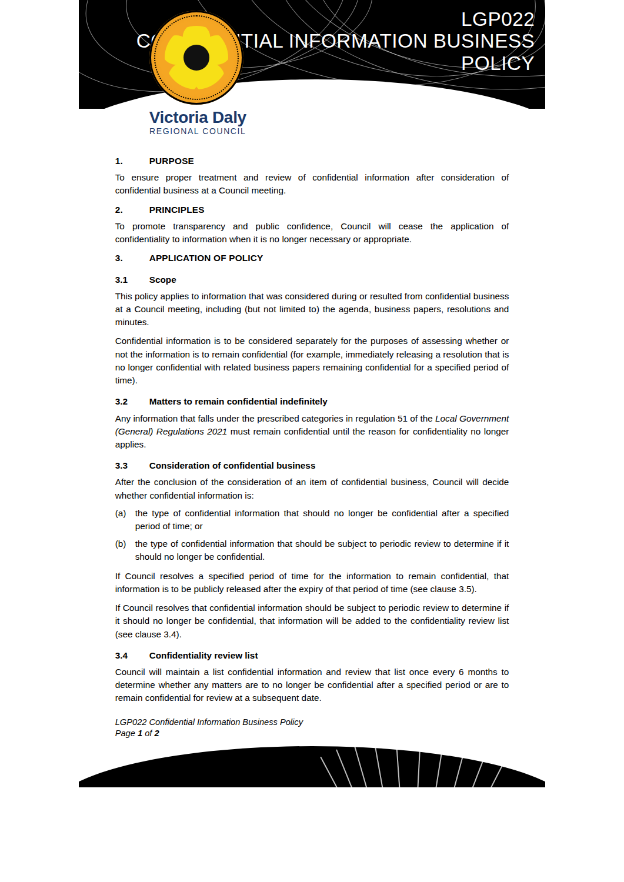LGP022 CONFIDENTIAL INFORMATION BUSINESS POLICY
Victoria Daly REGIONAL COUNCIL
1. PURPOSE
To ensure proper treatment and review of confidential information after consideration of confidential business at a Council meeting.
2. PRINCIPLES
To promote transparency and public confidence, Council will cease the application of confidentiality to information when it is no longer necessary or appropriate.
3. APPLICATION OF POLICY
3.1 Scope
This policy applies to information that was considered during or resulted from confidential business at a Council meeting, including (but not limited to) the agenda, business papers, resolutions and minutes.
Confidential information is to be considered separately for the purposes of assessing whether or not the information is to remain confidential (for example, immediately releasing a resolution that is no longer confidential with related business papers remaining confidential for a specified period of time).
3.2 Matters to remain confidential indefinitely
Any information that falls under the prescribed categories in regulation 51 of the Local Government (General) Regulations 2021 must remain confidential until the reason for confidentiality no longer applies.
3.3 Consideration of confidential business
After the conclusion of the consideration of an item of confidential business, Council will decide whether confidential information is:
(a) the type of confidential information that should no longer be confidential after a specified period of time; or
(b) the type of confidential information that should be subject to periodic review to determine if it should no longer be confidential.
If Council resolves a specified period of time for the information to remain confidential, that information is to be publicly released after the expiry of that period of time (see clause 3.5).
If Council resolves that confidential information should be subject to periodic review to determine if it should no longer be confidential, that information will be added to the confidentiality review list (see clause 3.4).
3.4 Confidentiality review list
Council will maintain a list confidential information and review that list once every 6 months to determine whether any matters are to no longer be confidential after a specified period or are to remain confidential for review at a subsequent date.
LGP022 Confidential Information Business Policy
Page 1 of 2